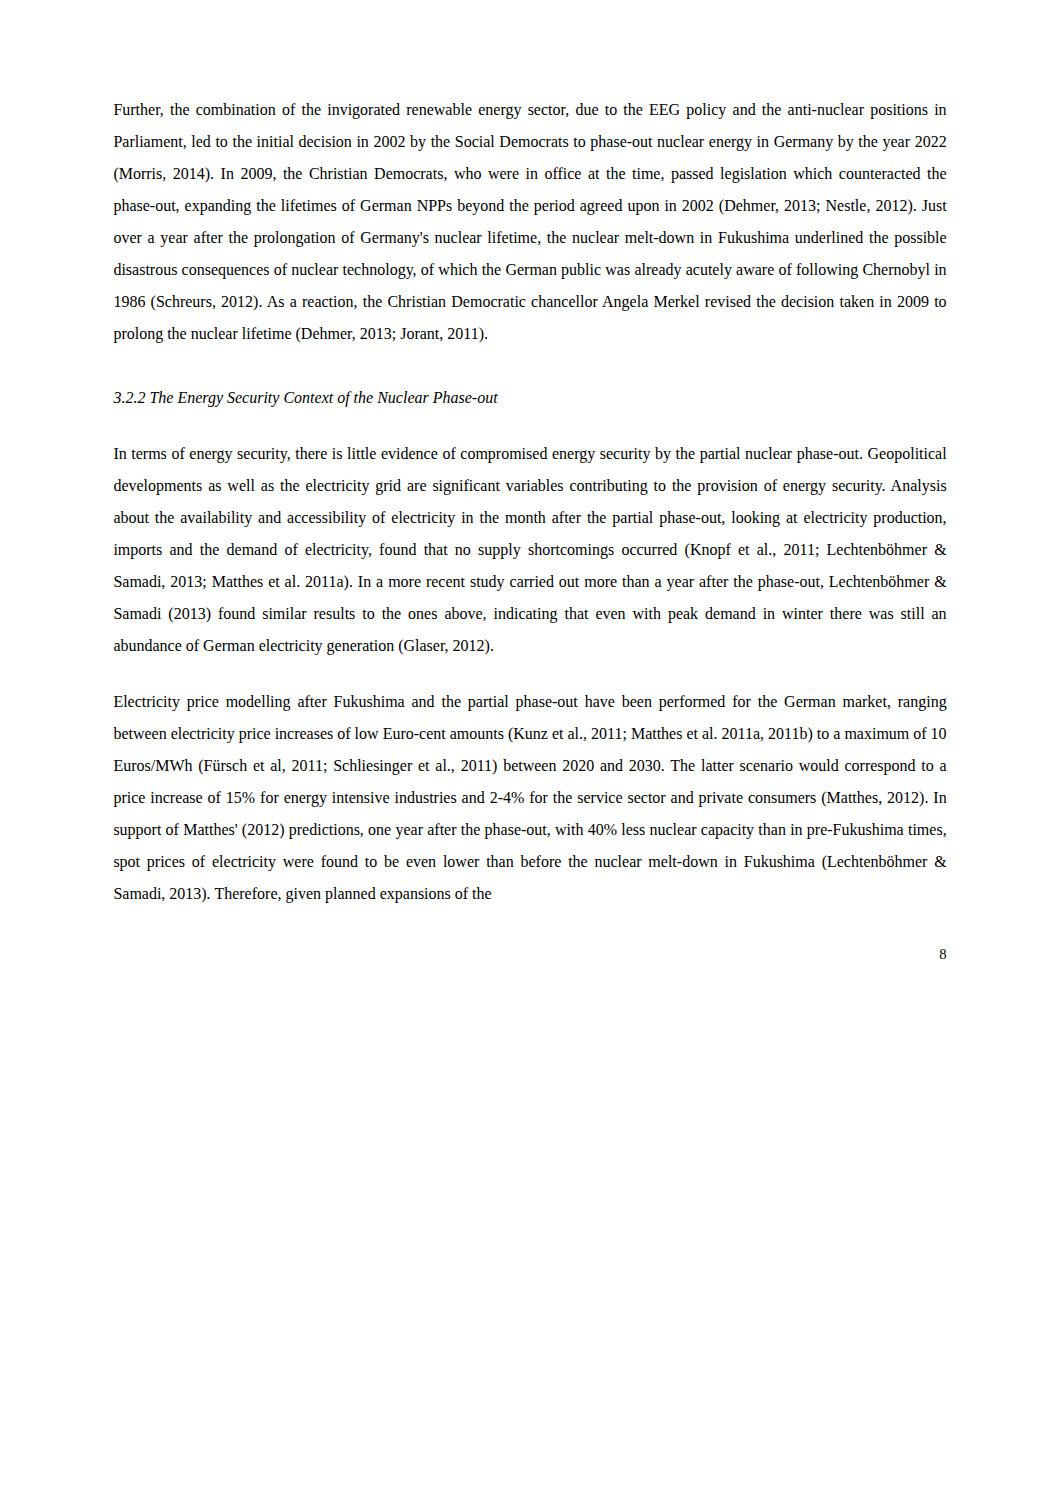Further, the combination of the invigorated renewable energy sector, due to the EEG policy and the anti-nuclear positions in Parliament, led to the initial decision in 2002 by the Social Democrats to phase-out nuclear energy in Germany by the year 2022 (Morris, 2014). In 2009, the Christian Democrats, who were in office at the time, passed legislation which counteracted the phase-out, expanding the lifetimes of German NPPs beyond the period agreed upon in 2002 (Dehmer, 2013; Nestle, 2012). Just over a year after the prolongation of Germany's nuclear lifetime, the nuclear melt-down in Fukushima underlined the possible disastrous consequences of nuclear technology, of which the German public was already acutely aware of following Chernobyl in 1986 (Schreurs, 2012). As a reaction, the Christian Democratic chancellor Angela Merkel revised the decision taken in 2009 to prolong the nuclear lifetime (Dehmer, 2013; Jorant, 2011).
3.2.2 The Energy Security Context of the Nuclear Phase-out
In terms of energy security, there is little evidence of compromised energy security by the partial nuclear phase-out. Geopolitical developments as well as the electricity grid are significant variables contributing to the provision of energy security. Analysis about the availability and accessibility of electricity in the month after the partial phase-out, looking at electricity production, imports and the demand of electricity, found that no supply shortcomings occurred (Knopf et al., 2011; Lechtenböhmer & Samadi, 2013; Matthes et al. 2011a). In a more recent study carried out more than a year after the phase-out, Lechtenböhmer & Samadi (2013) found similar results to the ones above, indicating that even with peak demand in winter there was still an abundance of German electricity generation (Glaser, 2012).
Electricity price modelling after Fukushima and the partial phase-out have been performed for the German market, ranging between electricity price increases of low Euro-cent amounts (Kunz et al., 2011; Matthes et al. 2011a, 2011b) to a maximum of 10 Euros/MWh (Fürsch et al, 2011; Schliesinger et al., 2011) between 2020 and 2030. The latter scenario would correspond to a price increase of 15% for energy intensive industries and 2-4% for the service sector and private consumers (Matthes, 2012). In support of Matthes' (2012) predictions, one year after the phase-out, with 40% less nuclear capacity than in pre-Fukushima times, spot prices of electricity were found to be even lower than before the nuclear melt-down in Fukushima (Lechtenböhmer & Samadi, 2013). Therefore, given planned expansions of the
8